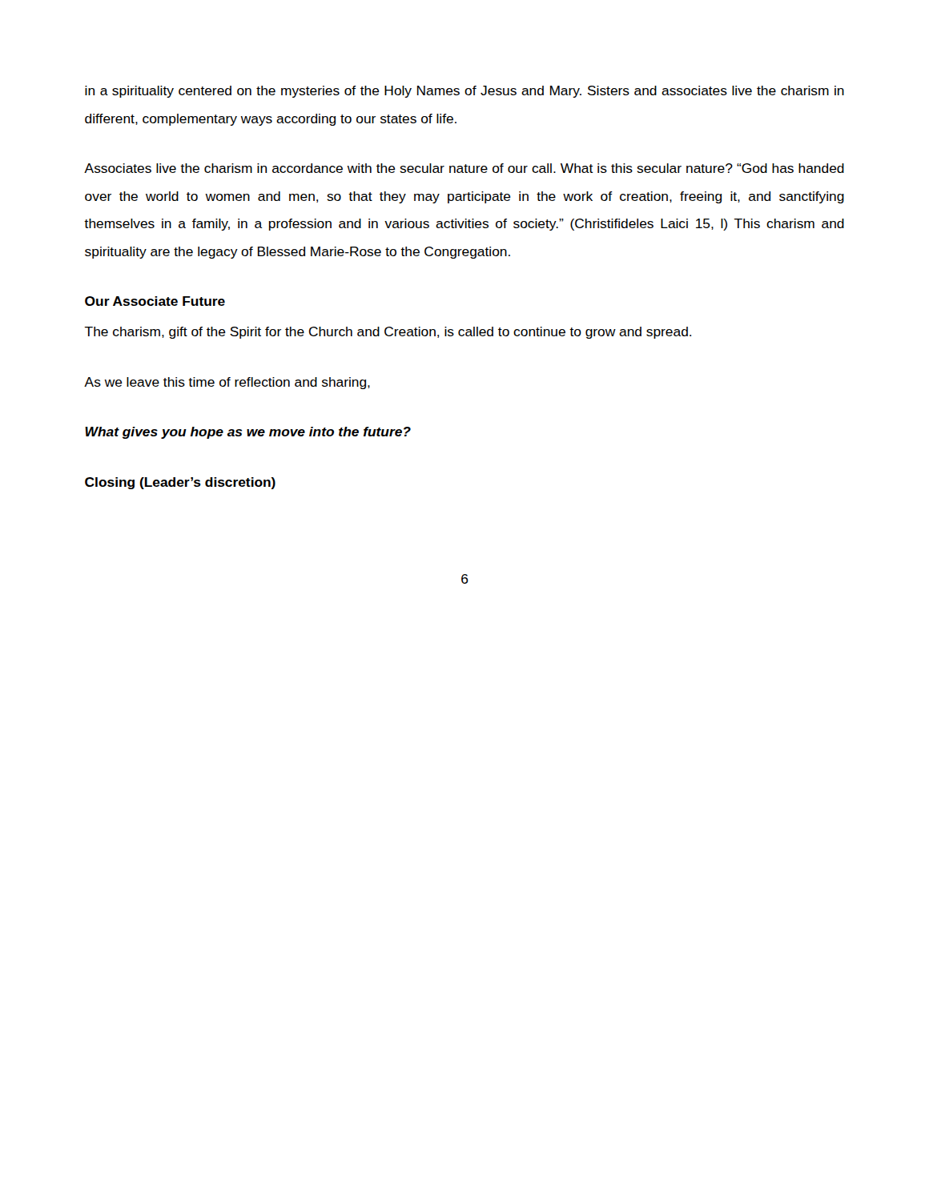in a spirituality centered on the mysteries of the Holy Names of Jesus and Mary. Sisters and associates live the charism in different, complementary ways according to our states of life.
Associates live the charism in accordance with the secular nature of our call. What is this secular nature? “God has handed over the world to women and men, so that they may participate in the work of creation, freeing it, and sanctifying themselves in a family, in a profession and in various activities of society.” (Christifideles Laici 15, l) This charism and spirituality are the legacy of Blessed Marie-Rose to the Congregation.
Our Associate Future
The charism, gift of the Spirit for the Church and Creation, is called to continue to grow and spread.
As we leave this time of reflection and sharing,
What gives you hope as we move into the future?
Closing (Leader’s discretion)
6